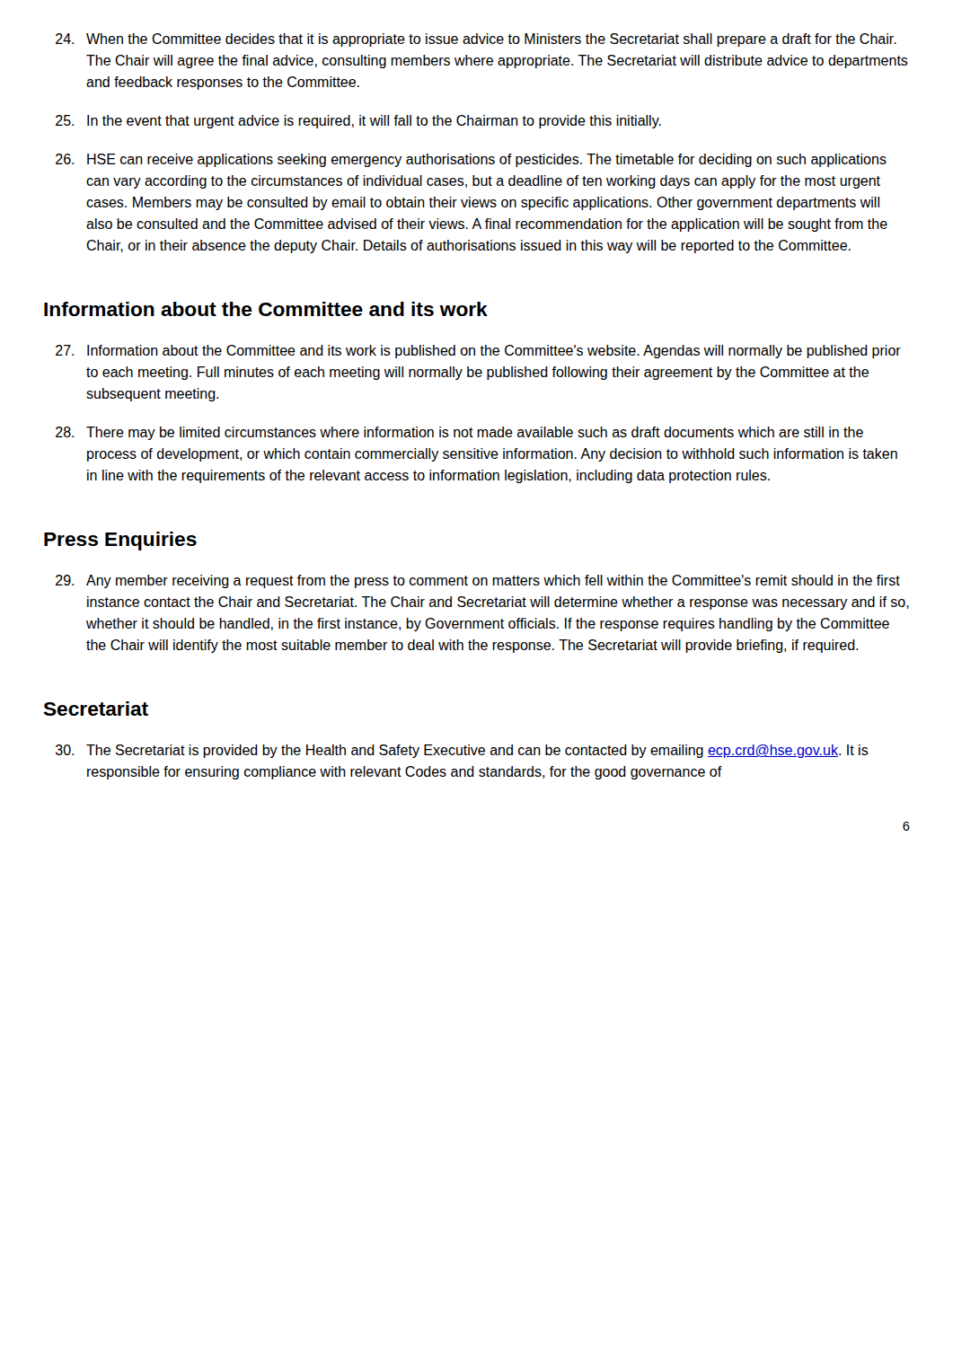When the Committee decides that it is appropriate to issue advice to Ministers the Secretariat shall prepare a draft for the Chair. The Chair will agree the final advice, consulting members where appropriate. The Secretariat will distribute advice to departments and feedback responses to the Committee.
In the event that urgent advice is required, it will fall to the Chairman to provide this initially.
HSE can receive applications seeking emergency authorisations of pesticides. The timetable for deciding on such applications can vary according to the circumstances of individual cases, but a deadline of ten working days can apply for the most urgent cases. Members may be consulted by email to obtain their views on specific applications. Other government departments will also be consulted and the Committee advised of their views. A final recommendation for the application will be sought from the Chair, or in their absence the deputy Chair. Details of authorisations issued in this way will be reported to the Committee.
Information about the Committee and its work
Information about the Committee and its work is published on the Committee's website. Agendas will normally be published prior to each meeting. Full minutes of each meeting will normally be published following their agreement by the Committee at the subsequent meeting.
There may be limited circumstances where information is not made available such as draft documents which are still in the process of development, or which contain commercially sensitive information. Any decision to withhold such information is taken in line with the requirements of the relevant access to information legislation, including data protection rules.
Press Enquiries
Any member receiving a request from the press to comment on matters which fell within the Committee's remit should in the first instance contact the Chair and Secretariat. The Chair and Secretariat will determine whether a response was necessary and if so, whether it should be handled, in the first instance, by Government officials. If the response requires handling by the Committee the Chair will identify the most suitable member to deal with the response. The Secretariat will provide briefing, if required.
Secretariat
The Secretariat is provided by the Health and Safety Executive and can be contacted by emailing ecp.crd@hse.gov.uk. It is responsible for ensuring compliance with relevant Codes and standards, for the good governance of
6